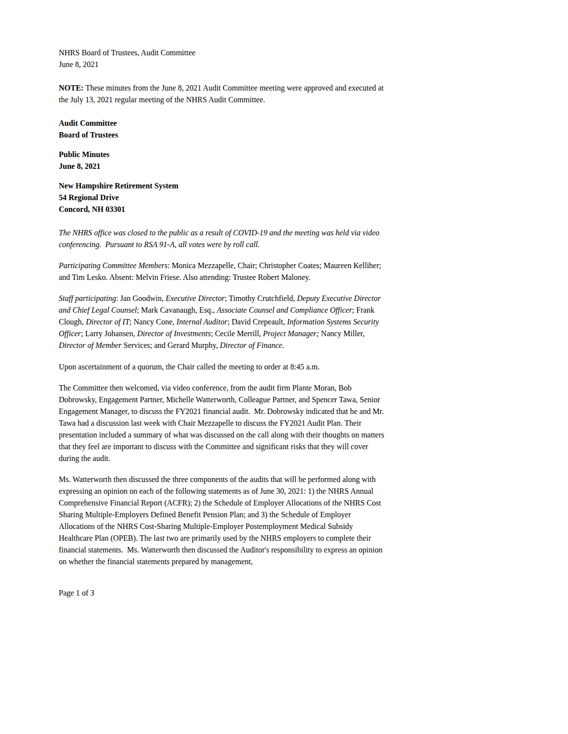NHRS Board of Trustees, Audit Committee
June 8, 2021
NOTE: These minutes from the June 8, 2021 Audit Committee meeting were approved and executed at the July 13, 2021 regular meeting of the NHRS Audit Committee.
Audit Committee
Board of Trustees
Public Minutes
June 8, 2021
New Hampshire Retirement System
54 Regional Drive
Concord, NH 03301
The NHRS office was closed to the public as a result of COVID-19 and the meeting was held via video conferencing. Pursuant to RSA 91-A, all votes were by roll call.
Participating Committee Members: Monica Mezzapelle, Chair; Christopher Coates; Maureen Kelliher; and Tim Lesko. Absent: Melvin Friese. Also attending: Trustee Robert Maloney.
Staff participating: Jan Goodwin, Executive Director; Timothy Crutchfield, Deputy Executive Director and Chief Legal Counsel; Mark Cavanaugh, Esq., Associate Counsel and Compliance Officer; Frank Clough, Director of IT; Nancy Cone, Internal Auditor; David Crepeault, Information Systems Security Officer; Larry Johansen, Director of Investments; Cecile Merrill, Project Manager; Nancy Miller, Director of Member Services; and Gerard Murphy, Director of Finance.
Upon ascertainment of a quorum, the Chair called the meeting to order at 8:45 a.m.
The Committee then welcomed, via video conference, from the audit firm Plante Moran, Bob Dobrowsky, Engagement Partner, Michelle Watterworth, Colleague Partner, and Spencer Tawa, Senior Engagement Manager, to discuss the FY2021 financial audit. Mr. Dobrowsky indicated that he and Mr. Tawa had a discussion last week with Chair Mezzapelle to discuss the FY2021 Audit Plan. Their presentation included a summary of what was discussed on the call along with their thoughts on matters that they feel are important to discuss with the Committee and significant risks that they will cover during the audit.
Ms. Watterworth then discussed the three components of the audits that will be performed along with expressing an opinion on each of the following statements as of June 30, 2021: 1) the NHRS Annual Comprehensive Financial Report (ACFR); 2) the Schedule of Employer Allocations of the NHRS Cost Sharing Multiple-Employers Defined Benefit Pension Plan; and 3) the Schedule of Employer Allocations of the NHRS Cost-Sharing Multiple-Employer Postemployment Medical Subsidy Healthcare Plan (OPEB). The last two are primarily used by the NHRS employers to complete their financial statements. Ms. Watterworth then discussed the Auditor's responsibility to express an opinion on whether the financial statements prepared by management,
Page 1 of 3